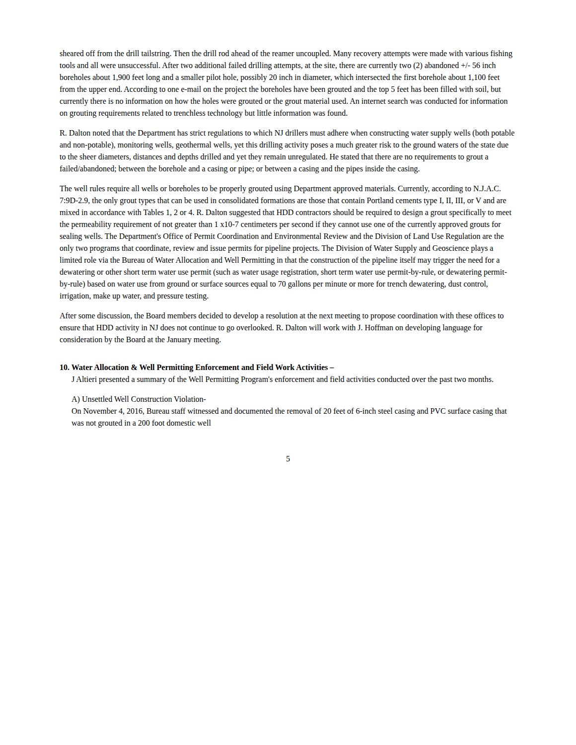sheared off from the drill tailstring. Then the drill rod ahead of the reamer uncoupled. Many recovery attempts were made with various fishing tools and all were unsuccessful. After two additional failed drilling attempts, at the site, there are currently two (2) abandoned +/- 56 inch boreholes about 1,900 feet long and a smaller pilot hole, possibly 20 inch in diameter, which intersected the first borehole about 1,100 feet from the upper end. According to one e-mail on the project the boreholes have been grouted and the top 5 feet has been filled with soil, but currently there is no information on how the holes were grouted or the grout material used. An internet search was conducted for information on grouting requirements related to trenchless technology but little information was found.
R. Dalton noted that the Department has strict regulations to which NJ drillers must adhere when constructing water supply wells (both potable and non-potable), monitoring wells, geothermal wells, yet this drilling activity poses a much greater risk to the ground waters of the state due to the sheer diameters, distances and depths drilled and yet they remain unregulated. He stated that there are no requirements to grout a failed/abandoned; between the borehole and a casing or pipe; or between a casing and the pipes inside the casing.
The well rules require all wells or boreholes to be properly grouted using Department approved materials. Currently, according to N.J.A.C. 7:9D-2.9, the only grout types that can be used in consolidated formations are those that contain Portland cements type I, II, III, or V and are mixed in accordance with Tables 1, 2 or 4. R. Dalton suggested that HDD contractors should be required to design a grout specifically to meet the permeability requirement of not greater than 1 x10-7 centimeters per second if they cannot use one of the currently approved grouts for sealing wells. The Department's Office of Permit Coordination and Environmental Review and the Division of Land Use Regulation are the only two programs that coordinate, review and issue permits for pipeline projects. The Division of Water Supply and Geoscience plays a limited role via the Bureau of Water Allocation and Well Permitting in that the construction of the pipeline itself may trigger the need for a dewatering or other short term water use permit (such as water usage registration, short term water use permit-by-rule, or dewatering permit-by-rule) based on water use from ground or surface sources equal to 70 gallons per minute or more for trench dewatering, dust control, irrigation, make up water, and pressure testing.
After some discussion, the Board members decided to develop a resolution at the next meeting to propose coordination with these offices to ensure that HDD activity in NJ does not continue to go overlooked. R. Dalton will work with J. Hoffman on developing language for consideration by the Board at the January meeting.
10. Water Allocation & Well Permitting Enforcement and Field Work Activities –
J Altieri presented a summary of the Well Permitting Program's enforcement and field activities conducted over the past two months.
A) Unsettled Well Construction Violation-
On November 4, 2016, Bureau staff witnessed and documented the removal of 20 feet of 6-inch steel casing and PVC surface casing that was not grouted in a 200 foot domestic well
5